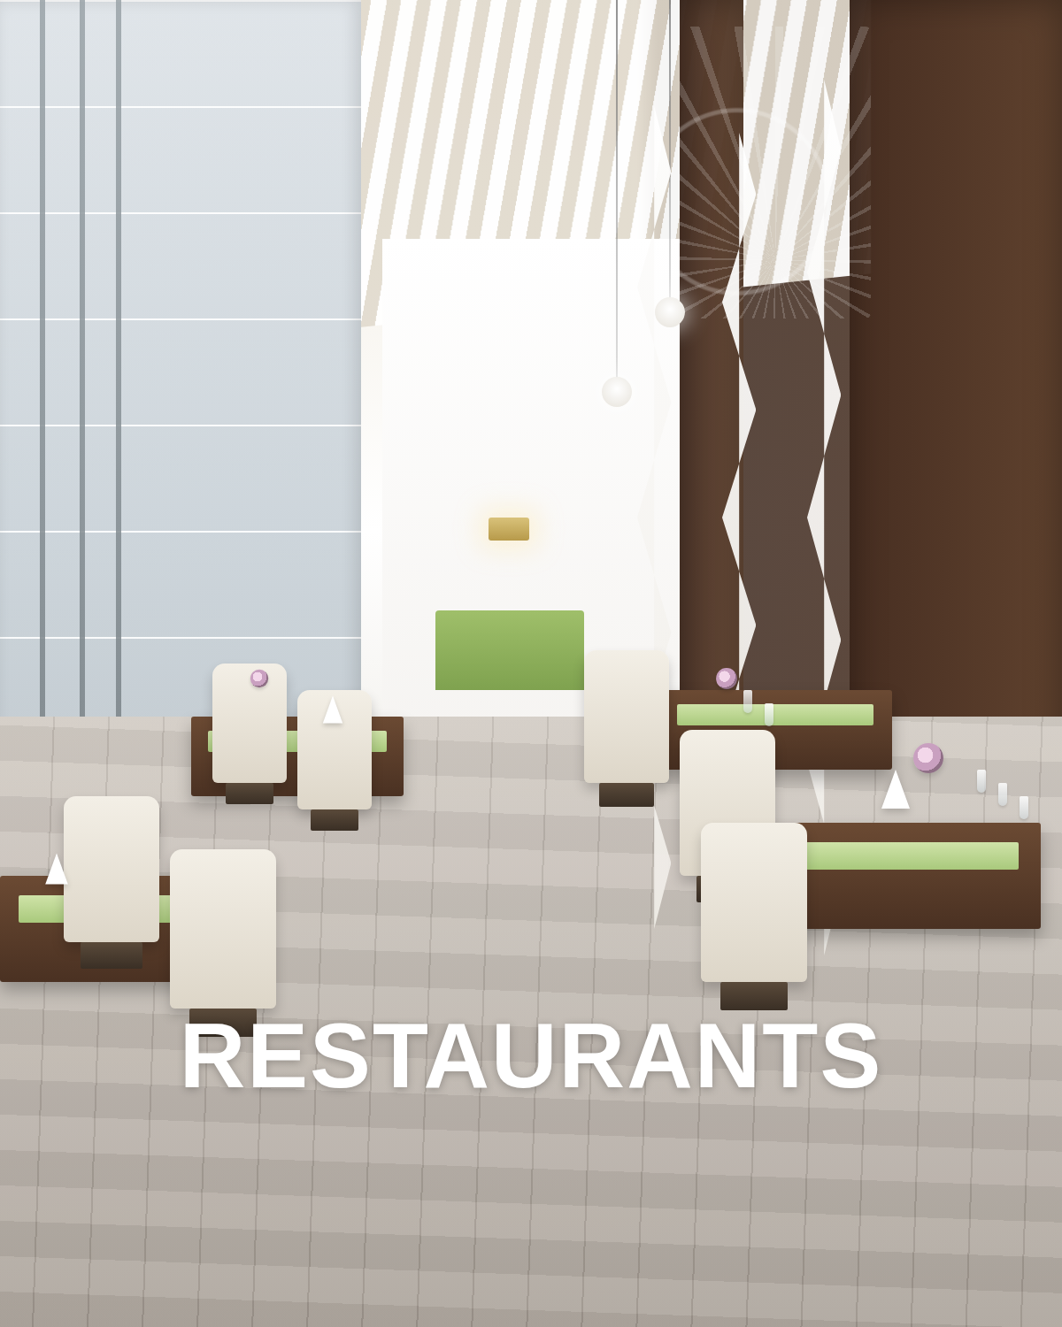Restaurants